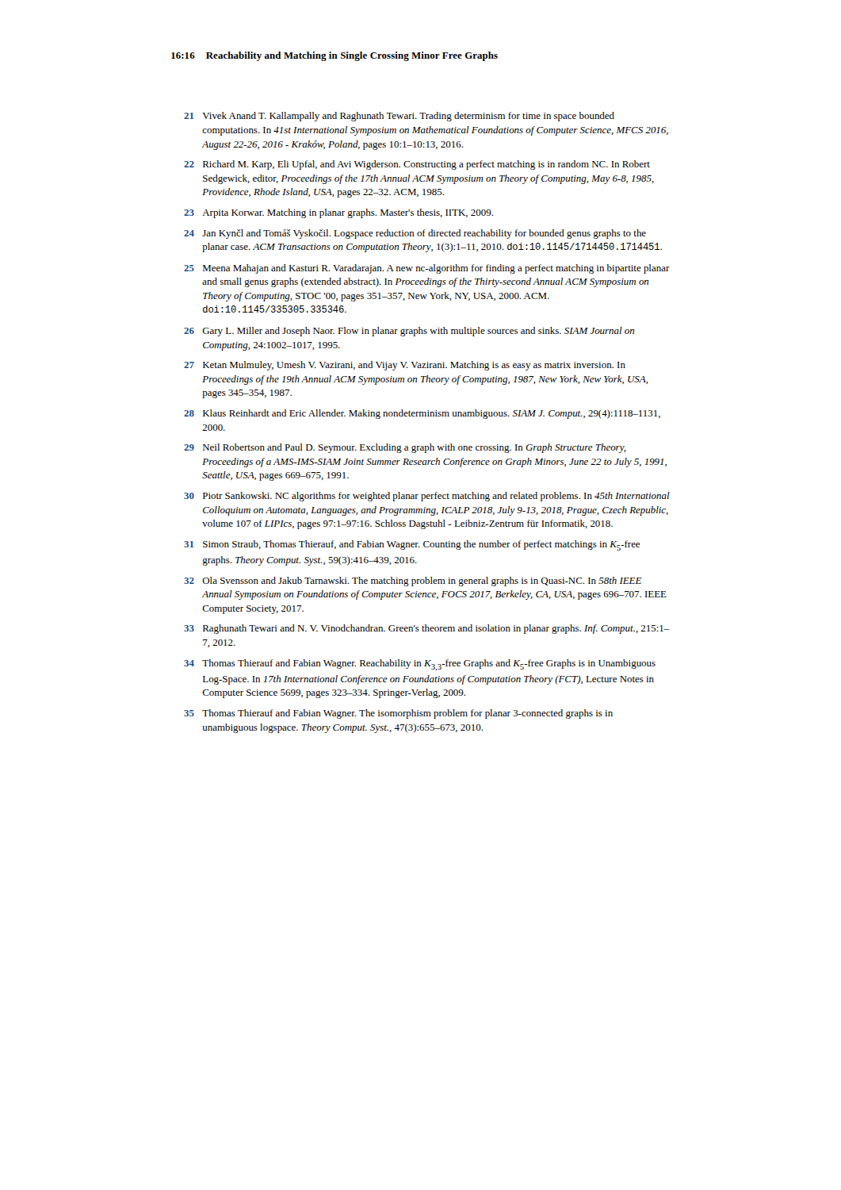16:16 Reachability and Matching in Single Crossing Minor Free Graphs
21 Vivek Anand T. Kallampally and Raghunath Tewari. Trading determinism for time in space bounded computations. In 41st International Symposium on Mathematical Foundations of Computer Science, MFCS 2016, August 22-26, 2016 - Kraków, Poland, pages 10:1–10:13, 2016.
22 Richard M. Karp, Eli Upfal, and Avi Wigderson. Constructing a perfect matching is in random NC. In Robert Sedgewick, editor, Proceedings of the 17th Annual ACM Symposium on Theory of Computing, May 6-8, 1985, Providence, Rhode Island, USA, pages 22–32. ACM, 1985.
23 Arpita Korwar. Matching in planar graphs. Master's thesis, IITK, 2009.
24 Jan Kynčl and Tomáš Vyskočil. Logspace reduction of directed reachability for bounded genus graphs to the planar case. ACM Transactions on Computation Theory, 1(3):1–11, 2010. doi:10.1145/1714450.1714451.
25 Meena Mahajan and Kasturi R. Varadarajan. A new nc-algorithm for finding a perfect matching in bipartite planar and small genus graphs (extended abstract). In Proceedings of the Thirty-second Annual ACM Symposium on Theory of Computing, STOC '00, pages 351–357, New York, NY, USA, 2000. ACM. doi:10.1145/335305.335346.
26 Gary L. Miller and Joseph Naor. Flow in planar graphs with multiple sources and sinks. SIAM Journal on Computing, 24:1002–1017, 1995.
27 Ketan Mulmuley, Umesh V. Vazirani, and Vijay V. Vazirani. Matching is as easy as matrix inversion. In Proceedings of the 19th Annual ACM Symposium on Theory of Computing, 1987, New York, New York, USA, pages 345–354, 1987.
28 Klaus Reinhardt and Eric Allender. Making nondeterminism unambiguous. SIAM J. Comput., 29(4):1118–1131, 2000.
29 Neil Robertson and Paul D. Seymour. Excluding a graph with one crossing. In Graph Structure Theory, Proceedings of a AMS-IMS-SIAM Joint Summer Research Conference on Graph Minors, June 22 to July 5, 1991, Seattle, USA, pages 669–675, 1991.
30 Piotr Sankowski. NC algorithms for weighted planar perfect matching and related problems. In 45th International Colloquium on Automata, Languages, and Programming, ICALP 2018, July 9-13, 2018, Prague, Czech Republic, volume 107 of LIPIcs, pages 97:1–97:16. Schloss Dagstuhl - Leibniz-Zentrum für Informatik, 2018.
31 Simon Straub, Thomas Thierauf, and Fabian Wagner. Counting the number of perfect matchings in K5-free graphs. Theory Comput. Syst., 59(3):416–439, 2016.
32 Ola Svensson and Jakub Tarnawski. The matching problem in general graphs is in Quasi-NC. In 58th IEEE Annual Symposium on Foundations of Computer Science, FOCS 2017, Berkeley, CA, USA, pages 696–707. IEEE Computer Society, 2017.
33 Raghunath Tewari and N. V. Vinodchandran. Green's theorem and isolation in planar graphs. Inf. Comput., 215:1–7, 2012.
34 Thomas Thierauf and Fabian Wagner. Reachability in K3,3-free Graphs and K5-free Graphs is in Unambiguous Log-Space. In 17th International Conference on Foundations of Computation Theory (FCT), Lecture Notes in Computer Science 5699, pages 323–334. Springer-Verlag, 2009.
35 Thomas Thierauf and Fabian Wagner. The isomorphism problem for planar 3-connected graphs is in unambiguous logspace. Theory Comput. Syst., 47(3):655–673, 2010.